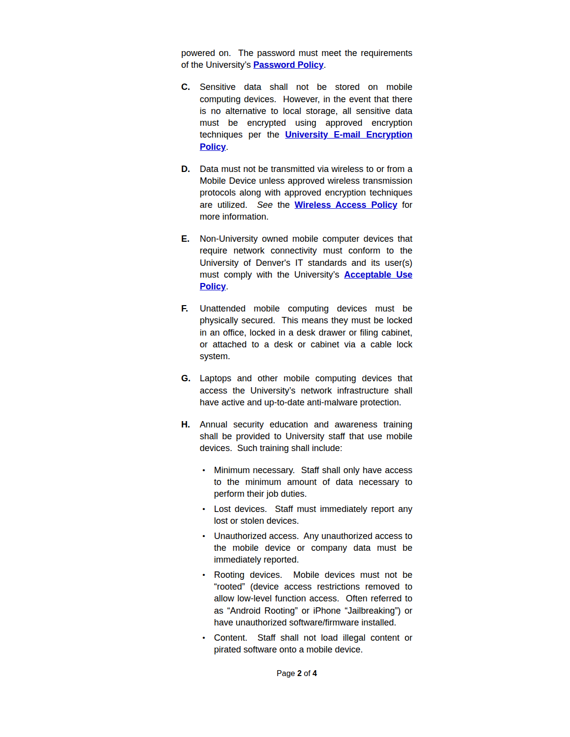powered on. The password must meet the requirements of the University’s Password Policy.
C. Sensitive data shall not be stored on mobile computing devices. However, in the event that there is no alternative to local storage, all sensitive data must be encrypted using approved encryption techniques per the University E-mail Encryption Policy.
D. Data must not be transmitted via wireless to or from a Mobile Device unless approved wireless transmission protocols along with approved encryption techniques are utilized. See the Wireless Access Policy for more information.
E. Non-University owned mobile computer devices that require network connectivity must conform to the University of Denver's IT standards and its user(s) must comply with the University’s Acceptable Use Policy.
F. Unattended mobile computing devices must be physically secured. This means they must be locked in an office, locked in a desk drawer or filing cabinet, or attached to a desk or cabinet via a cable lock system.
G. Laptops and other mobile computing devices that access the University’s network infrastructure shall have active and up-to-date anti-malware protection.
H. Annual security education and awareness training shall be provided to University staff that use mobile devices. Such training shall include:
Minimum necessary. Staff shall only have access to the minimum amount of data necessary to perform their job duties.
Lost devices. Staff must immediately report any lost or stolen devices.
Unauthorized access. Any unauthorized access to the mobile device or company data must be immediately reported.
Rooting devices. Mobile devices must not be “rooted” (device access restrictions removed to allow low-level function access. Often referred to as “Android Rooting” or iPhone “Jailbreaking”) or have unauthorized software/firmware installed.
Content. Staff shall not load illegal content or pirated software onto a mobile device.
Page 2 of 4